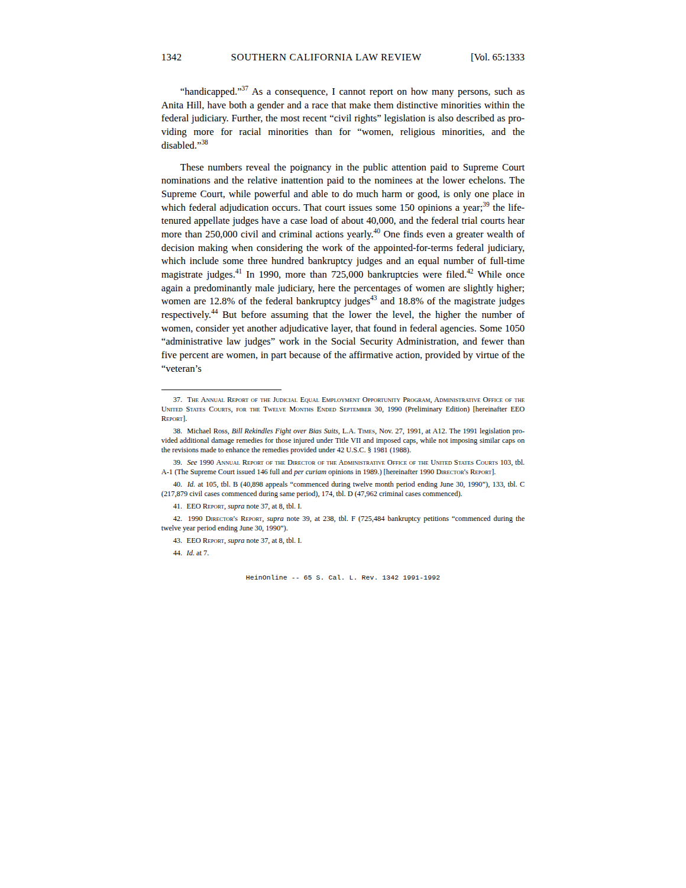1342 Southern California Law Review [Vol. 65:1333
“handicapped.”37 As a consequence, I cannot report on how many persons, such as Anita Hill, have both a gender and a race that make them distinctive minorities within the federal judiciary. Further, the most recent “civil rights” legislation is also described as providing more for racial minorities than for “women, religious minorities, and the disabled.”38
These numbers reveal the poignancy in the public attention paid to Supreme Court nominations and the relative inattention paid to the nominees at the lower echelons. The Supreme Court, while powerful and able to do much harm or good, is only one place in which federal adjudication occurs. That court issues some 150 opinions a year;39 the life-tenured appellate judges have a case load of about 40,000, and the federal trial courts hear more than 250,000 civil and criminal actions yearly.40 One finds even a greater wealth of decision making when considering the work of the appointed-for-terms federal judiciary, which include some three hundred bankruptcy judges and an equal number of full-time magistrate judges.41 In 1990, more than 725,000 bankruptcies were filed.42 While once again a predominantly male judiciary, here the percentages of women are slightly higher; women are 12.8% of the federal bankruptcy judges43 and 18.8% of the magistrate judges respectively.44 But before assuming that the lower the level, the higher the number of women, consider yet another adjudicative layer, that found in federal agencies. Some 1050 “administrative law judges” work in the Social Security Administration, and fewer than five percent are women, in part because of the affirmative action, provided by virtue of the “veteran’s
37. The Annual Report of the Judicial Equal Employment Opportunity Program, Administrative Office of the United States Courts, for the Twelve Months Ended September 30, 1990 (Preliminary Edition) [hereinafter EEO Report].
38. Michael Ross, Bill Rekindles Fight over Bias Suits, L.A. Times, Nov. 27, 1991, at A12. The 1991 legislation provided additional damage remedies for those injured under Title VII and imposed caps, while not imposing similar caps on the revisions made to enhance the remedies provided under 42 U.S.C. § 1981 (1988).
39. See 1990 Annual Report of the Director of the Administrative Office of the United States Courts 103, tbl. A-1 (The Supreme Court issued 146 full and per curiam opinions in 1989.) [hereinafter 1990 Director's Report].
40. Id. at 105, tbl. B (40,898 appeals “commenced during twelve month period ending June 30, 1990”), 133, tbl. C (217,879 civil cases commenced during same period), 174, tbl. D (47,962 criminal cases commenced).
41. EEO Report, supra note 37, at 8, tbl. I.
42. 1990 Director's Report, supra note 39, at 238, tbl. F (725,484 bankruptcy petitions “commenced during the twelve year period ending June 30, 1990”).
43. EEO Report, supra note 37, at 8, tbl. I.
44. Id. at 7.
HeinOnline -- 65 S. Cal. L. Rev. 1342 1991-1992